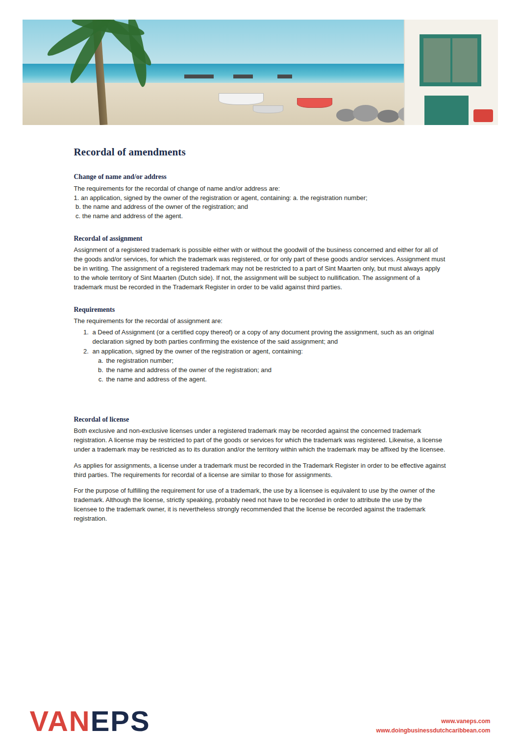Recordal of amendments
Change of name and/or address
The requirements for the recordal of change of name and/or address are:
1. an application, signed by the owner of the registration or agent, containing: a. the registration number;
b. the name and address of the owner of the registration; and
c. the name and address of the agent.
Recordal of assignment
Assignment of a registered trademark is possible either with or without the goodwill of the business concerned and either for all of the goods and/or services, for which the trademark was registered, or for only part of these goods and/or services. Assignment must be in writing. The assignment of a registered trademark may not be restricted to a part of Sint Maarten only, but must always apply to the whole territory of Sint Maarten (Dutch side). If not, the assignment will be subject to nullification. The assignment of a trademark must be recorded in the Trademark Register in order to be valid against third parties.
Requirements
The requirements for the recordal of assignment are:
a Deed of Assignment (or a certified copy thereof) or a copy of any document proving the assignment, such as an original declaration signed by both parties confirming the existence of the said assignment; and
an application, signed by the owner of the registration or agent, containing:
the registration number;
the name and address of the owner of the registration; and
the name and address of the agent.
Recordal of license
Both exclusive and non-exclusive licenses under a registered trademark may be recorded against the concerned trademark registration. A license may be restricted to part of the goods or services for which the trademark was registered. Likewise, a license under a trademark may be restricted as to its duration and/or the territory within which the trademark may be affixed by the licensee.
As applies for assignments, a license under a trademark must be recorded in the Trademark Register in order to be effective against third parties. The requirements for recordal of a license are similar to those for assignments.
For the purpose of fulfilling the requirement for use of a trademark, the use by a licensee is equivalent to use by the owner of the trademark. Although the license, strictly speaking, probably need not have to be recorded in order to attribute the use by the licensee to the trademark owner, it is nevertheless strongly recommended that the license be recorded against the trademark registration.
VAN EPS
www.vaneps.com
www.doingbusinessdutchcaribbean.com